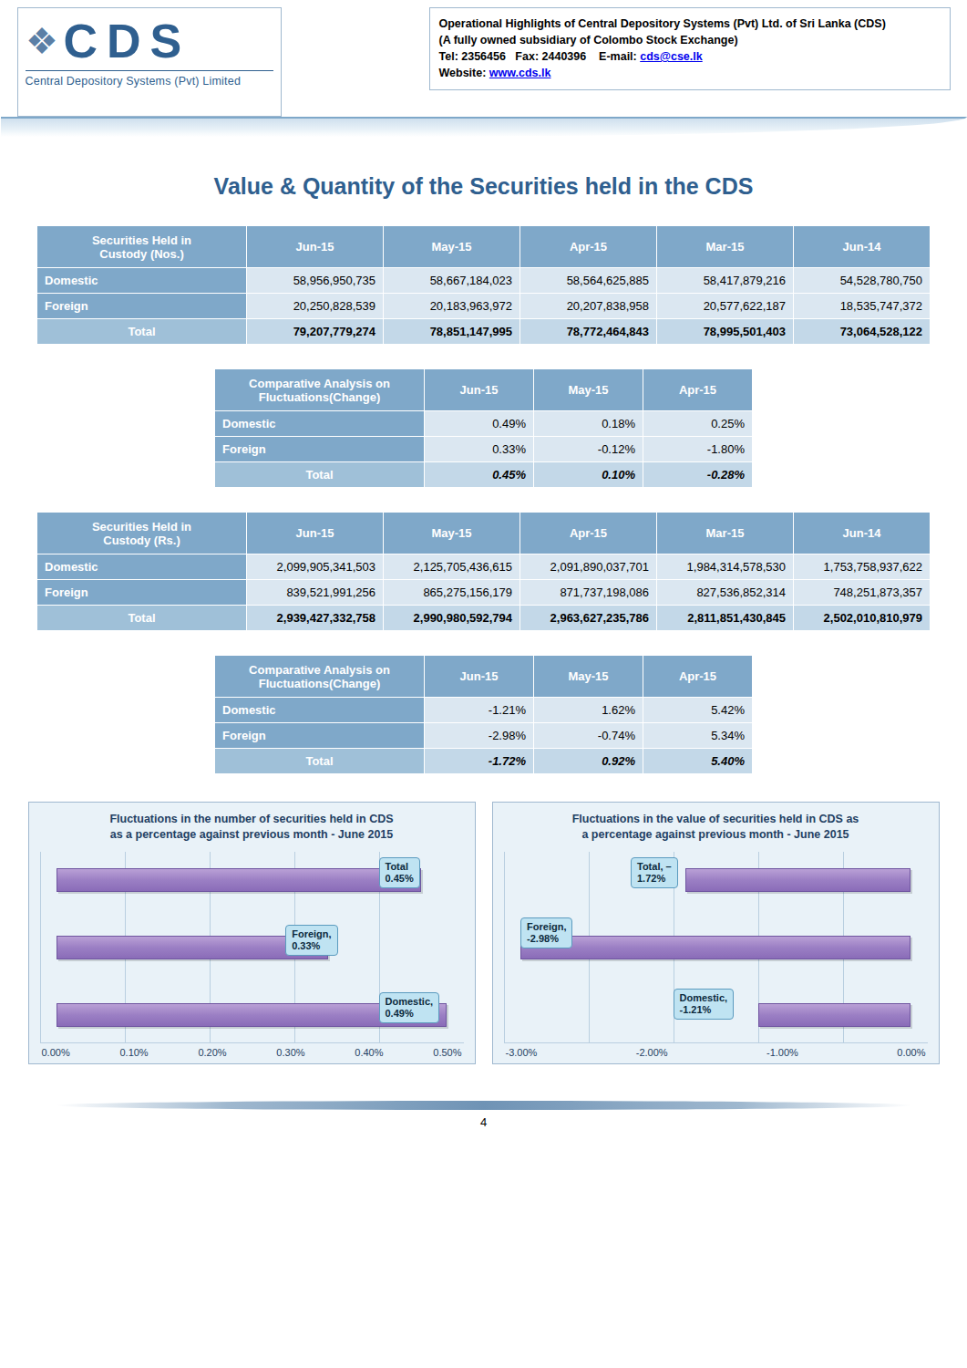❖CDS
Central Depository Systems (Pvt) Limited
Operational Highlights of Central Depository Systems (Pvt) Ltd. of Sri Lanka (CDS)
(A fully owned subsidiary of Colombo Stock Exchange)
Tel: 2356456 Fax: 2440396 E-mail: cds@cse.lk
Website: www.cds.lk
Value & Quantity of the Securities held in the CDS
| Securities Held in Custody (Nos.) | Jun-15 | May-15 | Apr-15 | Mar-15 | Jun-14 |
| --- | --- | --- | --- | --- | --- |
| Domestic | 58,956,950,735 | 58,667,184,023 | 58,564,625,885 | 58,417,879,216 | 54,528,780,750 |
| Foreign | 20,250,828,539 | 20,183,963,972 | 20,207,838,958 | 20,577,622,187 | 18,535,747,372 |
| Total | 79,207,779,274 | 78,851,147,995 | 78,772,464,843 | 78,995,501,403 | 73,064,528,122 |
| Comparative Analysis on Fluctuations(Change) | Jun-15 | May-15 | Apr-15 |
| --- | --- | --- | --- |
| Domestic | 0.49% | 0.18% | 0.25% |
| Foreign | 0.33% | -0.12% | -1.80% |
| Total | 0.45% | 0.10% | -0.28% |
| Securities Held in Custody (Rs.) | Jun-15 | May-15 | Apr-15 | Mar-15 | Jun-14 |
| --- | --- | --- | --- | --- | --- |
| Domestic | 2,099,905,341,503 | 2,125,705,436,615 | 2,091,890,037,701 | 1,984,314,578,530 | 1,753,758,937,622 |
| Foreign | 839,521,991,256 | 865,275,156,179 | 871,737,198,086 | 827,536,852,314 | 748,251,873,357 |
| Total | 2,939,427,332,758 | 2,990,980,592,794 | 2,963,627,235,786 | 2,811,851,430,845 | 2,502,010,810,979 |
| Comparative Analysis on Fluctuations(Change) | Jun-15 | May-15 | Apr-15 |
| --- | --- | --- | --- |
| Domestic | -1.21% | 1.62% | 5.42% |
| Foreign | -2.98% | -0.74% | 5.34% |
| Total | -1.72% | 0.92% | 5.40% |
Fluctuations in the number of securities held in CDS
as a percentage against previous month - June 2015
Total
0.45%
Foreign,
0.33%
Domestic,
0.49%
0.00% 0.10% 0.20% 0.30% 0.40% 0.50%
Fluctuations in the value of securities held in CDS as
a percentage against previous month - June 2015
Total, –
1.72%
Foreign,
-2.98%
Domestic,
-1.21%
-3.00% -2.00% -1.00% 0.00%
4